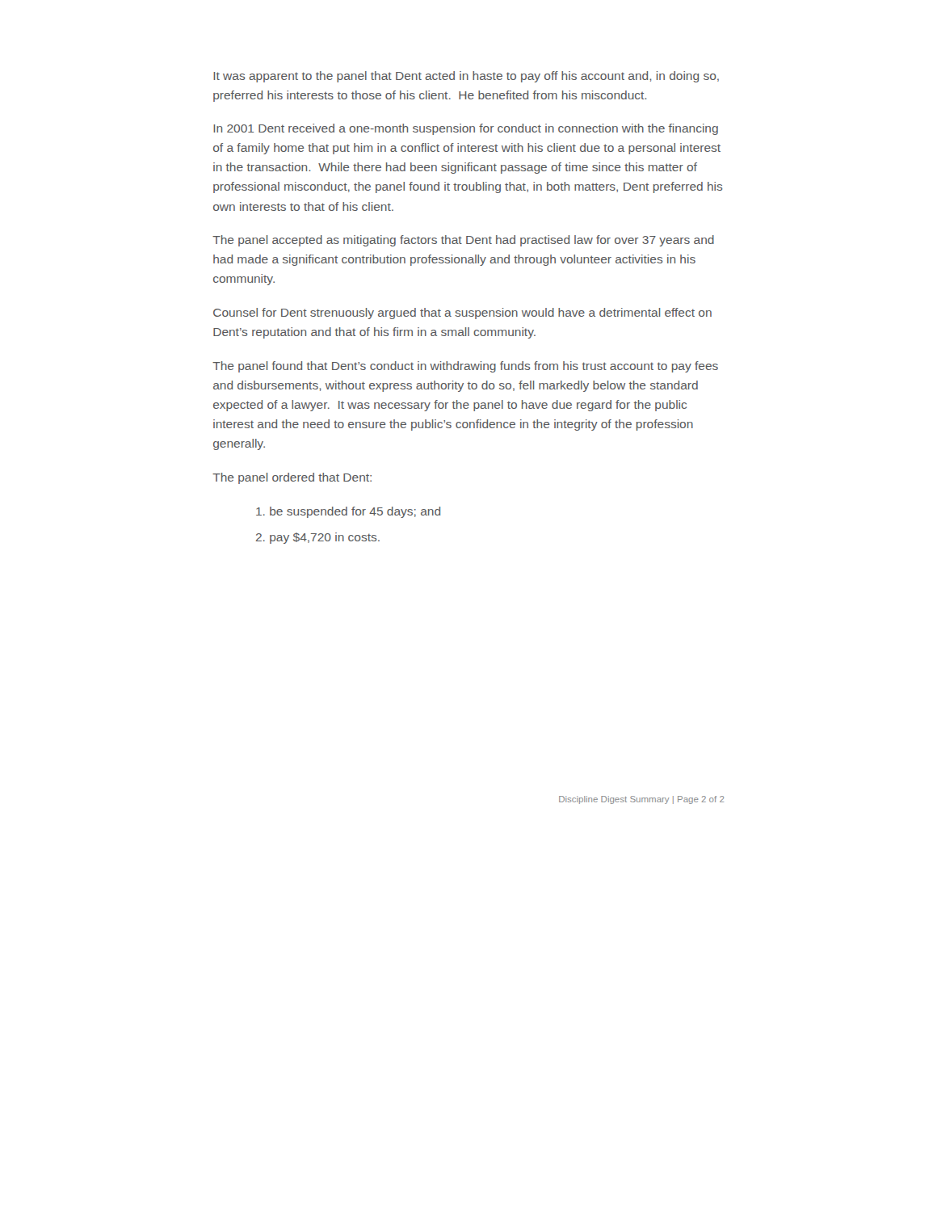It was apparent to the panel that Dent acted in haste to pay off his account and, in doing so, preferred his interests to those of his client. He benefited from his misconduct.
In 2001 Dent received a one-month suspension for conduct in connection with the financing of a family home that put him in a conflict of interest with his client due to a personal interest in the transaction. While there had been significant passage of time since this matter of professional misconduct, the panel found it troubling that, in both matters, Dent preferred his own interests to that of his client.
The panel accepted as mitigating factors that Dent had practised law for over 37 years and had made a significant contribution professionally and through volunteer activities in his community.
Counsel for Dent strenuously argued that a suspension would have a detrimental effect on Dent’s reputation and that of his firm in a small community.
The panel found that Dent’s conduct in withdrawing funds from his trust account to pay fees and disbursements, without express authority to do so, fell markedly below the standard expected of a lawyer. It was necessary for the panel to have due regard for the public interest and the need to ensure the public’s confidence in the integrity of the profession generally.
The panel ordered that Dent:
be suspended for 45 days; and
pay $4,720 in costs.
Discipline Digest Summary | Page 2 of 2